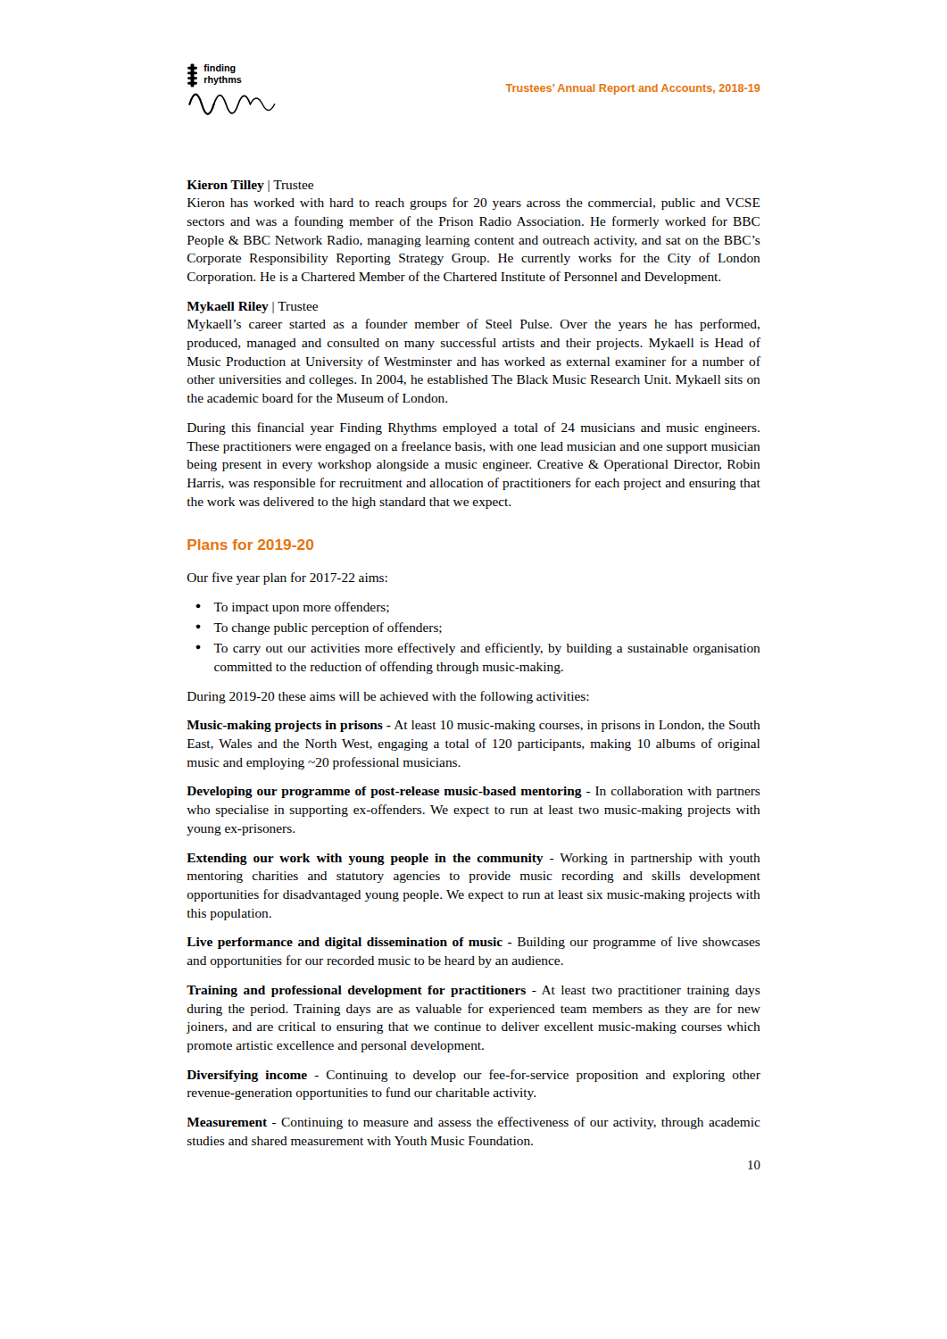finding rhythms
Trustees’ Annual Report and Accounts, 2018-19
Kieron Tilley | Trustee
Kieron has worked with hard to reach groups for 20 years across the commercial, public and VCSE sectors and was a founding member of the Prison Radio Association. He formerly worked for BBC People & BBC Network Radio, managing learning content and outreach activity, and sat on the BBC’s Corporate Responsibility Reporting Strategy Group. He currently works for the City of London Corporation. He is a Chartered Member of the Chartered Institute of Personnel and Development.
Mykaell Riley | Trustee
Mykaell’s career started as a founder member of Steel Pulse. Over the years he has performed, produced, managed and consulted on many successful artists and their projects. Mykaell is Head of Music Production at University of Westminster and has worked as external examiner for a number of other universities and colleges. In 2004, he established The Black Music Research Unit. Mykaell sits on the academic board for the Museum of London.
During this financial year Finding Rhythms employed a total of 24 musicians and music engineers. These practitioners were engaged on a freelance basis, with one lead musician and one support musician being present in every workshop alongside a music engineer. Creative & Operational Director, Robin Harris, was responsible for recruitment and allocation of practitioners for each project and ensuring that the work was delivered to the high standard that we expect.
Plans for 2019-20
Our five year plan for 2017-22 aims:
To impact upon more offenders;
To change public perception of offenders;
To carry out our activities more effectively and efficiently, by building a sustainable organisation committed to the reduction of offending through music-making.
During 2019-20 these aims will be achieved with the following activities:
Music-making projects in prisons - At least 10 music-making courses, in prisons in London, the South East, Wales and the North West, engaging a total of 120 participants, making 10 albums of original music and employing ~20 professional musicians.
Developing our programme of post-release music-based mentoring - In collaboration with partners who specialise in supporting ex-offenders. We expect to run at least two music-making projects with young ex-prisoners.
Extending our work with young people in the community - Working in partnership with youth mentoring charities and statutory agencies to provide music recording and skills development opportunities for disadvantaged young people. We expect to run at least six music-making projects with this population.
Live performance and digital dissemination of music - Building our programme of live showcases and opportunities for our recorded music to be heard by an audience.
Training and professional development for practitioners - At least two practitioner training days during the period. Training days are as valuable for experienced team members as they are for new joiners, and are critical to ensuring that we continue to deliver excellent music-making courses which promote artistic excellence and personal development.
Diversifying income - Continuing to develop our fee-for-service proposition and exploring other revenue-generation opportunities to fund our charitable activity.
Measurement - Continuing to measure and assess the effectiveness of our activity, through academic studies and shared measurement with Youth Music Foundation.
10